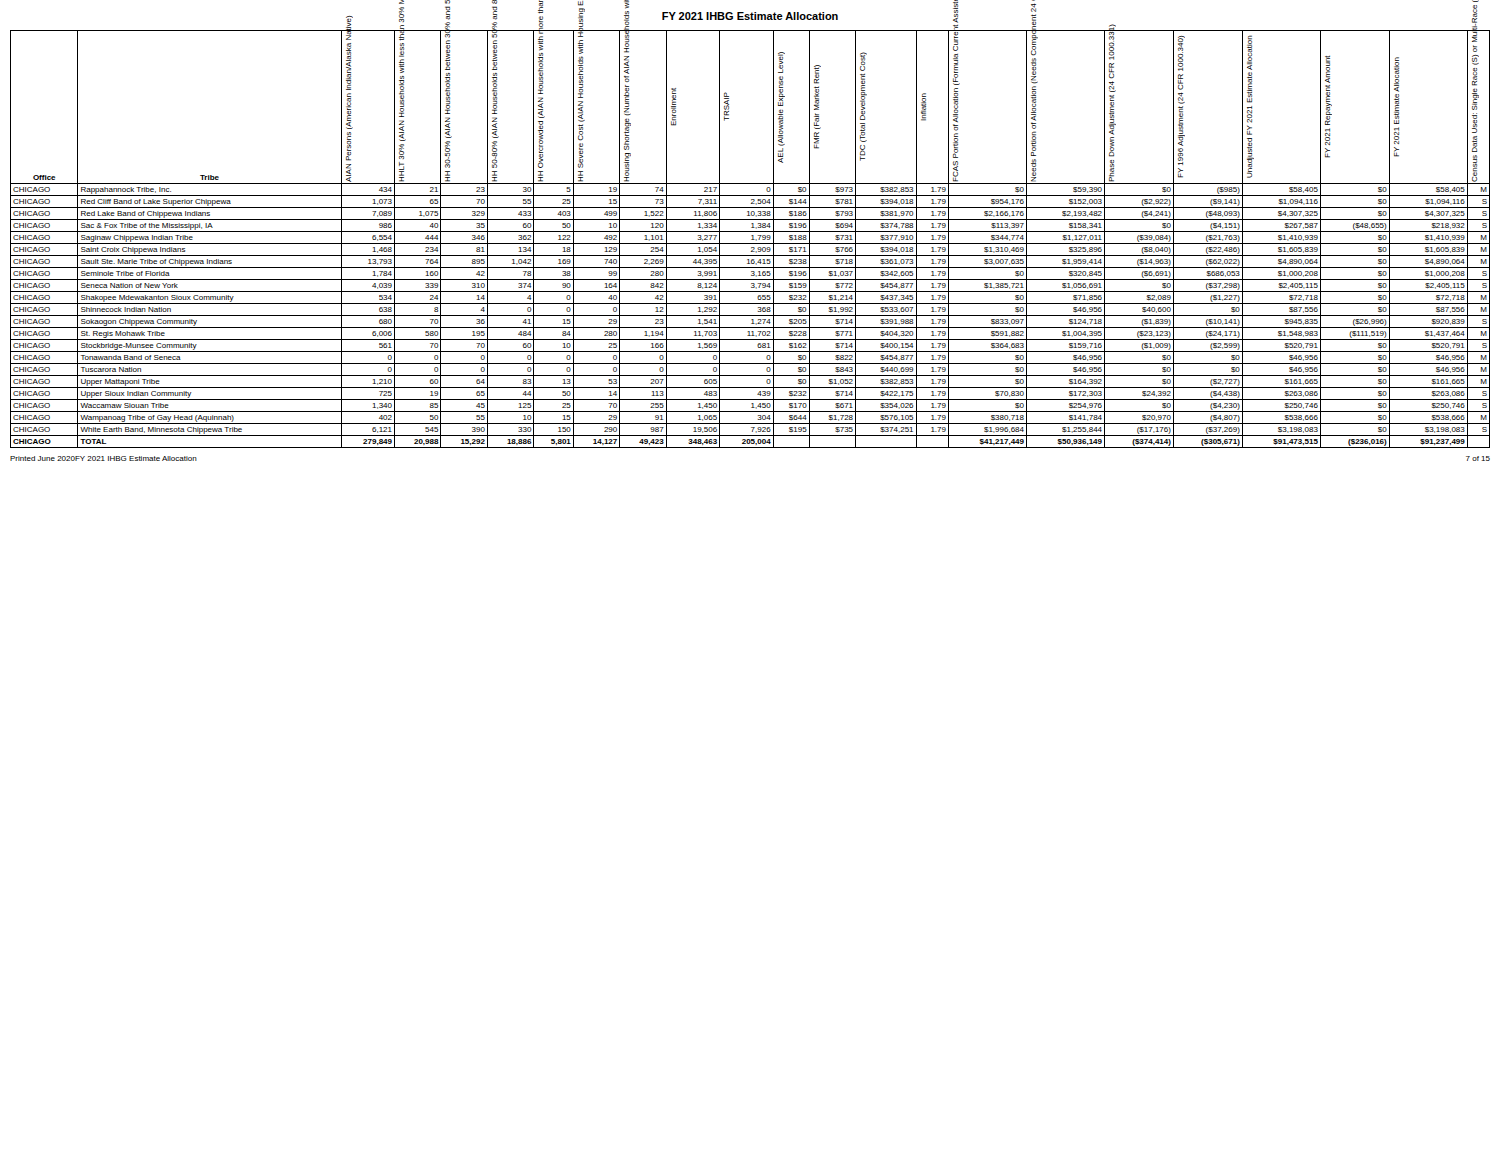FY 2021 IHBG Estimate Allocation
| Office | Tribe | AIAN Persons (American Indian/Alaska Native) | HHLT 30% (AIAN Households with less than 30% Median Family Income) | HH 30-50% (AIAN Households between 30% and 50% of Median Family Income) | HH 50-80% (AIAN Households between 50% and 80% of Median Family Income) | HH Overcrowded (AIAN Households with more than 1 person per room or without kitchen or plumbing) | HH Severe Cost (AIAN Households with Housing Expenses greater than 50% of Income) | Housing Shortage (Number of AIAN Households with less than 80% of Median Family Income) | Enrollment | TRSAIP | AEL (Allowable Expense Level) | FMR (Fair Market Rent) | TDC (Total Development Cost) | Inflation | FCAS Portion of Allocation (Formula Current Assisted Stock 24 CFR 1000.312-1000.322) | Needs Portion of Allocation (Needs Component 24 CFR 1000.324) | Phase Down Adjustment (24 CFR 1000.331) | FY 1996 Adjustment (24 CFR 1000.340) | Unadjusted FY 2021 Estimate Allocation | FY 2021 Repayment Amount | FY 2021 Estimate Allocation | Census Data Used: Single Race (S) or Multi-Race (M) |
| --- | --- | --- | --- | --- | --- | --- | --- | --- | --- | --- | --- | --- | --- | --- | --- | --- | --- | --- | --- | --- | --- | --- |
| CHICAGO | Rappahannock Tribe, Inc. | 434 | 21 | 23 | 30 | 5 | 19 | 74 | 217 | 0 | $0 | $973 | $382,853 | 1.79 | $0 | $59,390 | $0 | ($985) | $58,405 | $0 | $58,405 | M |
| CHICAGO | Red Cliff Band of Lake Superior Chippewa | 1,073 | 65 | 70 | 55 | 25 | 15 | 73 | 7,311 | 2,504 | $144 | $781 | $394,018 | 1.79 | $954,176 | $152,003 | ($2,922) | ($9,141) | $1,094,116 | $0 | $1,094,116 | S |
| CHICAGO | Red Lake Band of Chippewa Indians | 7,089 | 1,075 | 329 | 433 | 403 | 499 | 1,522 | 11,806 | 10,338 | $186 | $793 | $381,970 | 1.79 | $2,166,176 | $2,193,482 | ($4,241) | ($48,093) | $4,307,325 | $0 | $4,307,325 | S |
| CHICAGO | Sac & Fox Tribe of the Mississippi, IA | 986 | 40 | 35 | 60 | 50 | 10 | 120 | 1,334 | 1,384 | $196 | $694 | $374,788 | 1.79 | $113,397 | $158,341 | $0 | ($4,151) | $267,587 | ($48,655) | $218,932 | S |
| CHICAGO | Saginaw Chippewa Indian Tribe | 6,554 | 444 | 346 | 362 | 122 | 492 | 1,101 | 3,277 | 1,799 | $188 | $731 | $377,910 | 1.79 | $344,774 | $1,127,011 | ($39,084) | ($21,763) | $1,410,939 | $0 | $1,410,939 | M |
| CHICAGO | Saint Croix Chippewa Indians | 1,468 | 234 | 81 | 134 | 18 | 129 | 254 | 1,054 | 2,909 | $171 | $766 | $394,018 | 1.79 | $1,310,469 | $325,896 | ($8,040) | ($22,486) | $1,605,839 | $0 | $1,605,839 | M |
| CHICAGO | Sault Ste. Marie Tribe of Chippewa Indians | 13,793 | 764 | 895 | 1,042 | 169 | 740 | 2,269 | 44,395 | 16,415 | $238 | $718 | $361,073 | 1.79 | $3,007,635 | $1,959,414 | ($14,963) | ($62,022) | $4,890,064 | $0 | $4,890,064 | M |
| CHICAGO | Seminole Tribe of Florida | 1,784 | 160 | 42 | 78 | 38 | 99 | 280 | 3,991 | 3,165 | $196 | $1,037 | $342,605 | 1.79 | $0 | $320,845 | ($6,691) | $686,053 | $1,000,208 | $0 | $1,000,208 | S |
| CHICAGO | Seneca Nation of New York | 4,039 | 339 | 310 | 374 | 90 | 164 | 842 | 8,124 | 3,794 | $159 | $772 | $454,877 | 1.79 | $1,385,721 | $1,056,691 | $0 | ($37,298) | $2,405,115 | $0 | $2,405,115 | S |
| CHICAGO | Shakopee Mdewakanton Sioux Community | 534 | 24 | 14 | 4 | 0 | 40 | 42 | 391 | 655 | $232 | $1,214 | $437,345 | 1.79 | $0 | $71,856 | $2,089 | ($1,227) | $72,718 | $0 | $72,718 | M |
| CHICAGO | Shinnecock Indian Nation | 638 | 8 | 4 | 0 | 0 | 0 | 12 | 1,292 | 368 | $0 | $1,992 | $533,607 | 1.79 | $0 | $46,956 | $40,600 | $0 | $87,556 | $0 | $87,556 | M |
| CHICAGO | Sokaogon Chippewa Community | 680 | 70 | 36 | 41 | 15 | 29 | 23 | 1,541 | 1,274 | $205 | $714 | $391,988 | 1.79 | $833,097 | $124,718 | ($1,839) | ($10,141) | $945,835 | ($26,996) | $920,839 | S |
| CHICAGO | St. Regis Mohawk Tribe | 6,006 | 580 | 195 | 484 | 84 | 280 | 1,194 | 11,703 | 11,702 | $228 | $771 | $404,320 | 1.79 | $591,882 | $1,004,395 | ($23,123) | ($24,171) | $1,548,983 | ($111,519) | $1,437,464 | M |
| CHICAGO | Stockbridge-Munsee Community | 561 | 70 | 70 | 60 | 10 | 25 | 166 | 1,569 | 681 | $162 | $714 | $400,154 | 1.79 | $364,683 | $159,716 | ($1,009) | ($2,599) | $520,791 | $0 | $520,791 | S |
| CHICAGO | Tonawanda Band of Seneca | 0 | 0 | 0 | 0 | 0 | 0 | 0 | 0 | 0 | $0 | $822 | $454,877 | 1.79 | $0 | $46,956 | $0 | $0 | $46,956 | $0 | $46,956 | M |
| CHICAGO | Tuscarora Nation | 0 | 0 | 0 | 0 | 0 | 0 | 0 | 0 | 0 | $0 | $843 | $440,699 | 1.79 | $0 | $46,956 | $0 | $0 | $46,956 | $0 | $46,956 | M |
| CHICAGO | Upper Mattaponi Tribe | 1,210 | 60 | 64 | 83 | 13 | 53 | 207 | 605 | 0 | $0 | $1,052 | $382,853 | 1.79 | $0 | $164,392 | $0 | ($2,727) | $161,665 | $0 | $161,665 | M |
| CHICAGO | Upper Sioux Indian Community | 725 | 19 | 65 | 44 | 50 | 14 | 113 | 483 | 439 | $232 | $714 | $422,175 | 1.79 | $70,830 | $172,303 | $24,392 | ($4,438) | $263,086 | $0 | $263,086 | S |
| CHICAGO | Waccamaw Siouan Tribe | 1,340 | 85 | 45 | 125 | 25 | 70 | 255 | 1,450 | 1,450 | $170 | $671 | $354,026 | 1.79 | $0 | $254,976 | $0 | ($4,230) | $250,746 | $0 | $250,746 | S |
| CHICAGO | Wampanoag Tribe of Gay Head (Aquinnah) | 402 | 50 | 55 | 10 | 15 | 29 | 91 | 1,065 | 304 | $644 | $1,728 | $576,105 | 1.79 | $380,718 | $141,784 | $20,970 | ($4,807) | $538,666 | $0 | $538,666 | M |
| CHICAGO | White Earth Band, Minnesota Chippewa Tribe | 6,121 | 545 | 390 | 330 | 150 | 290 | 987 | 19,506 | 7,926 | $195 | $735 | $374,251 | 1.79 | $1,996,684 | $1,255,844 | ($17,176) | ($37,269) | $3,198,083 | $0 | $3,198,083 | S |
| CHICAGO | TOTAL | 279,849 | 20,988 | 15,292 | 18,886 | 5,801 | 14,127 | 49,423 | 348,463 | 205,004 | | | | | $41,217,449 | $50,936,149 | ($374,414) | ($305,671) | $91,473,515 | ($236,016) | $91,237,499 | |
Printed June 2020 FY 2021 IHBG Estimate Allocation 7 of 15